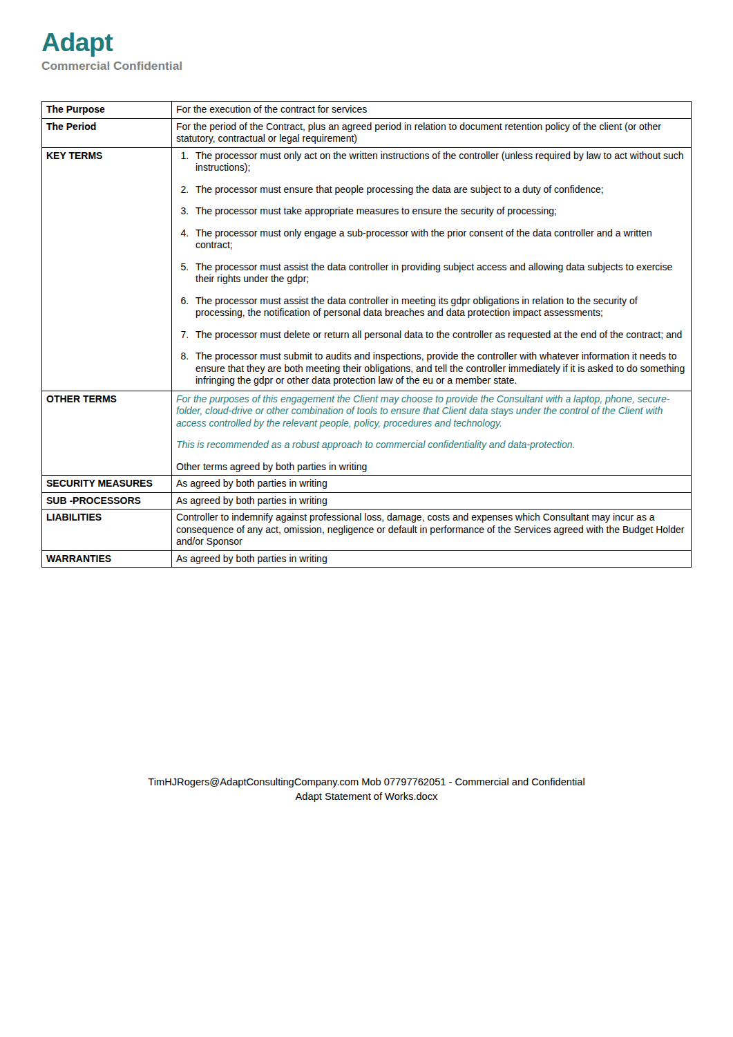Adapt
Commercial Confidential
| The Purpose | For the execution of the contract for services |
| The Period | For the period of the Contract, plus an agreed period in relation to document retention policy of the client (or other statutory, contractual or legal requirement) |
| KEY TERMS | The processor must only act on the written instructions of the controller (unless required by law to act without such instructions); The processor must ensure that people processing the data are subject to a duty of confidence; The processor must take appropriate measures to ensure the security of processing; The processor must only engage a sub-processor with the prior consent of the data controller and a written contract; The processor must assist the data controller in providing subject access and allowing data subjects to exercise their rights under the gdpr; The processor must assist the data controller in meeting its gdpr obligations in relation to the security of processing, the notification of personal data breaches and data protection impact assessments; The processor must delete or return all personal data to the controller as requested at the end of the contract; and The processor must submit to audits and inspections, provide the controller with whatever information it needs to ensure that they are both meeting their obligations, and tell the controller immediately if it is asked to do something infringing the gdpr or other data protection law of the eu or a member state. |
| OTHER TERMS | For the purposes of this engagement the Client may choose to provide the Consultant with a laptop, phone, secure-folder, cloud-drive or other combination of tools to ensure that Client data stays under the control of the Client with access controlled by the relevant people, policy, procedures and technology. This is recommended as a robust approach to commercial confidentiality and data-protection. Other terms agreed by both parties in writing |
| SECURITY MEASURES | As agreed by both parties in writing |
| SUB -PROCESSORS | As agreed by both parties in writing |
| LIABILITIES | Controller to indemnify against professional loss, damage, costs and expenses which Consultant may incur as a consequence of any act, omission, negligence or default in performance of the Services agreed with the Budget Holder and/or Sponsor |
| WARRANTIES | As agreed by both parties in writing |
TimHJRogers@AdaptConsultingCompany.com Mob 07797762051 - Commercial and Confidential
Adapt Statement of Works.docx